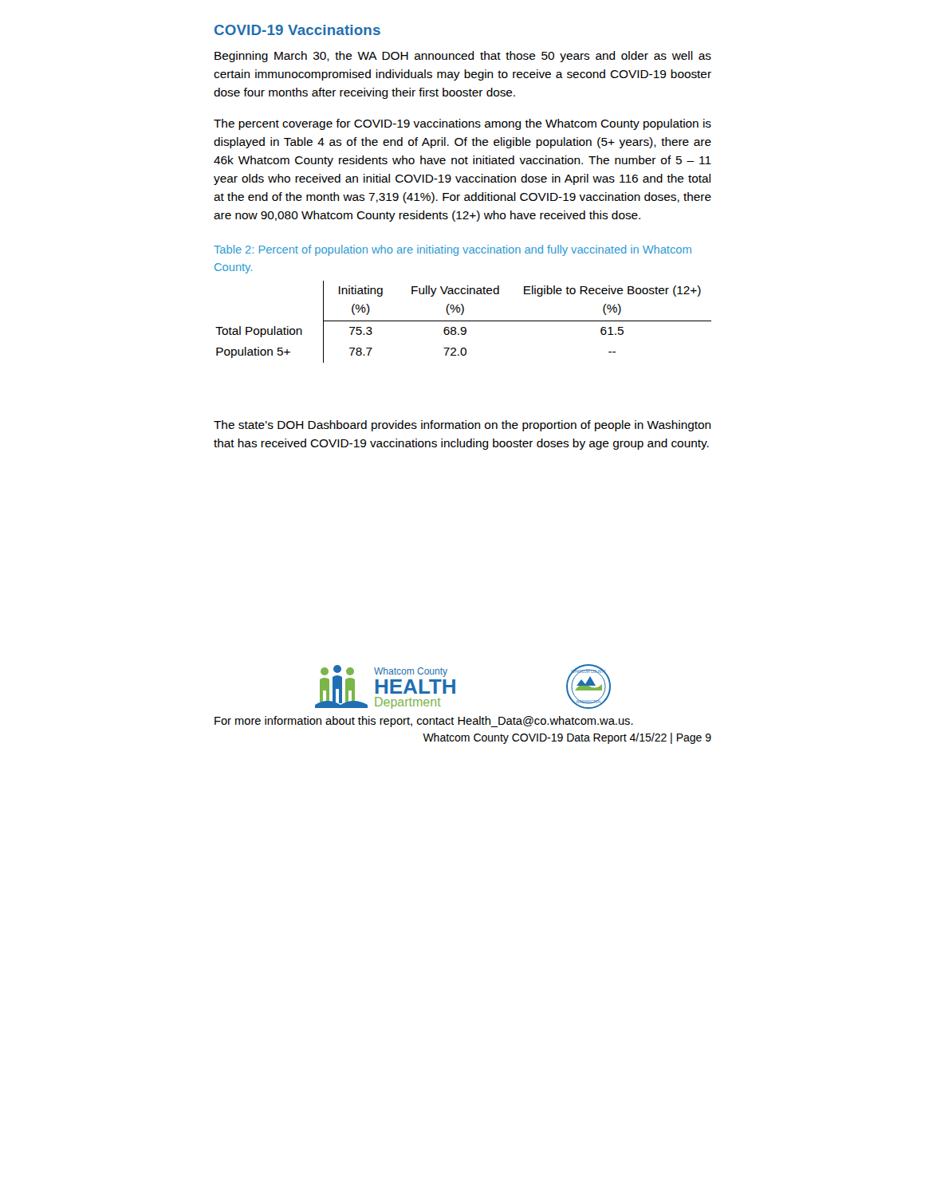COVID-19 Vaccinations
Beginning March 30, the WA DOH announced that those 50 years and older as well as certain immunocompromised individuals may begin to receive a second COVID-19 booster dose four months after receiving their first booster dose.
The percent coverage for COVID-19 vaccinations among the Whatcom County population is displayed in Table 4 as of the end of April. Of the eligible population (5+ years), there are 46k Whatcom County residents who have not initiated vaccination. The number of 5 – 11 year olds who received an initial COVID-19 vaccination dose in April was 116 and the total at the end of the month was 7,319 (41%). For additional COVID-19 vaccination doses, there are now 90,080 Whatcom County residents (12+) who have received this dose.
Table 2: Percent of population who are initiating vaccination and fully vaccinated in Whatcom County.
| | Initiating (%) | Fully Vaccinated (%) | Eligible to Receive Booster (12+) (%) |
| --- | --- | --- | --- |
| Total Population | 75.3 | 68.9 | 61.5 |
| Population 5+ | 78.7 | 72.0 | -- |
The state’s DOH Dashboard provides information on the proportion of people in Washington that has received COVID-19 vaccinations including booster doses by age group and county.
Whatcom County HEALTH Department
WHATCOM COUNTY WASHINGTON
For more information about this report, contact Health_Data@co.whatcom.wa.us.
Whatcom County COVID-19 Data Report 4/15/22 | Page 9